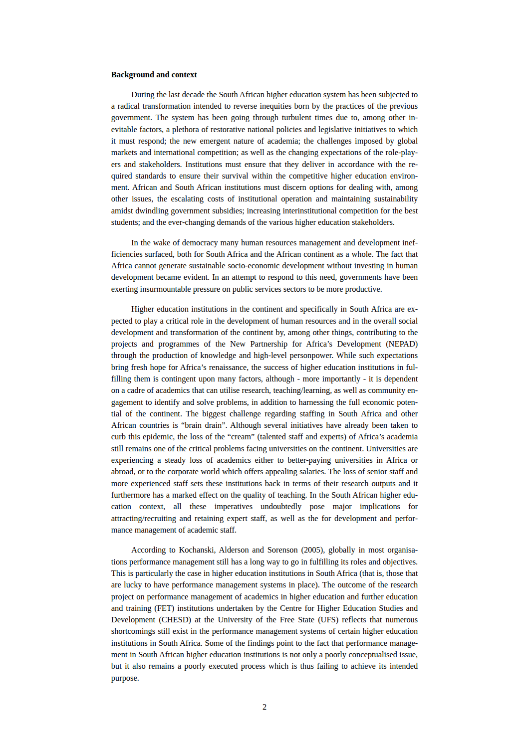Background and context
During the last decade the South African higher education system has been subjected to a radical transformation intended to reverse inequities born by the practices of the previous government. The system has been going through turbulent times due to, among other inevitable factors, a plethora of restorative national policies and legislative initiatives to which it must respond; the new emergent nature of academia; the challenges imposed by global markets and international competition; as well as the changing expectations of the role-players and stakeholders. Institutions must ensure that they deliver in accordance with the required standards to ensure their survival within the competitive higher education environment. African and South African institutions must discern options for dealing with, among other issues, the escalating costs of institutional operation and maintaining sustainability amidst dwindling government subsidies; increasing interinstitutional competition for the best students; and the ever-changing demands of the various higher education stakeholders.
In the wake of democracy many human resources management and development inefficiencies surfaced, both for South Africa and the African continent as a whole. The fact that Africa cannot generate sustainable socio-economic development without investing in human development became evident. In an attempt to respond to this need, governments have been exerting insurmountable pressure on public services sectors to be more productive.
Higher education institutions in the continent and specifically in South Africa are expected to play a critical role in the development of human resources and in the overall social development and transformation of the continent by, among other things, contributing to the projects and programmes of the New Partnership for Africa’s Development (NEPAD) through the production of knowledge and high-level personpower. While such expectations bring fresh hope for Africa’s renaissance, the success of higher education institutions in fulfilling them is contingent upon many factors, although - more importantly - it is dependent on a cadre of academics that can utilise research, teaching/learning, as well as community engagement to identify and solve problems, in addition to harnessing the full economic potential of the continent. The biggest challenge regarding staffing in South Africa and other African countries is “brain drain”. Although several initiatives have already been taken to curb this epidemic, the loss of the “cream” (talented staff and experts) of Africa’s academia still remains one of the critical problems facing universities on the continent. Universities are experiencing a steady loss of academics either to better-paying universities in Africa or abroad, or to the corporate world which offers appealing salaries. The loss of senior staff and more experienced staff sets these institutions back in terms of their research outputs and it furthermore has a marked effect on the quality of teaching. In the South African higher education context, all these imperatives undoubtedly pose major implications for attracting/recruiting and retaining expert staff, as well as the for development and performance management of academic staff.
According to Kochanski, Alderson and Sorenson (2005), globally in most organisations performance management still has a long way to go in fulfilling its roles and objectives. This is particularly the case in higher education institutions in South Africa (that is, those that are lucky to have performance management systems in place). The outcome of the research project on performance management of academics in higher education and further education and training (FET) institutions undertaken by the Centre for Higher Education Studies and Development (CHESD) at the University of the Free State (UFS) reflects that numerous shortcomings still exist in the performance management systems of certain higher education institutions in South Africa. Some of the findings point to the fact that performance management in South African higher education institutions is not only a poorly conceptualised issue, but it also remains a poorly executed process which is thus failing to achieve its intended purpose.
2